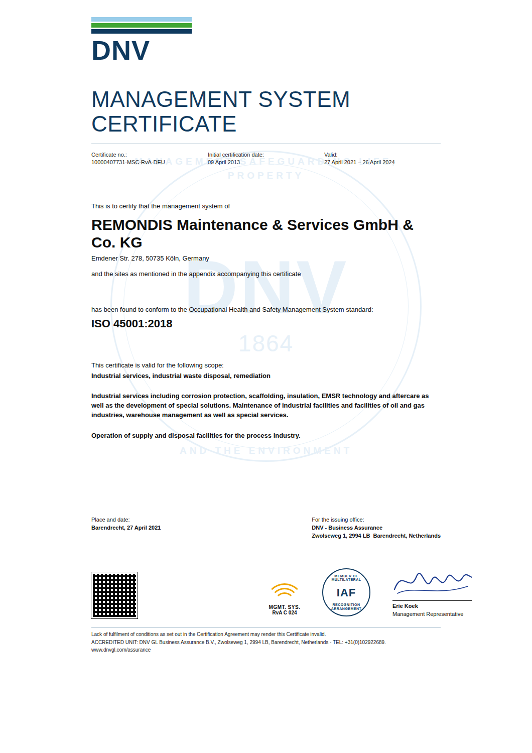MANAGEMENT SAFEGUARDING LIFE, PROPERTY
DNV
1864
AND THE ENVIRONMENT
DNV
MANAGEMENT SYSTEM
CERTIFICATE
Certificate no.: 10000407731-MSC-RvA-DEU
Initial certification date: 09 April 2013
Valid: 27 April 2021 – 26 April 2024
This is to certify that the management system of
REMONDIS Maintenance & Services GmbH & Co. KG
Emdener Str. 278, 50735 Köln, Germany
and the sites as mentioned in the appendix accompanying this certificate
has been found to conform to the Occupational Health and Safety Management System standard:
ISO 45001:2018
This certificate is valid for the following scope:
Industrial services, industrial waste disposal, remediation
Industrial services including corrosion protection, scaffolding, insulation, EMSR technology and aftercare as well as the development of special solutions. Maintenance of industrial facilities and facilities of oil and gas industries, warehouse management as well as special services.
Operation of supply and disposal facilities for the process industry.
Place and date: Barendrecht, 27 April 2021
For the issuing office: DNV - Business Assurance
Zwolseweg 1, 2994 LB Barendrecht, Netherlands
MGMT. SYS.
RvA C 024
MEMBER OF MULTILATERAL
IAF
RECOGNITION ARRANGEMENT
Erie Koek
Management Representative
Lack of fulfilment of conditions as set out in the Certification Agreement may render this Certificate invalid.
ACCREDITED UNIT: DNV GL Business Assurance B.V., Zwolseweg 1, 2994 LB, Barendrecht, Netherlands - TEL: +31(0)102922689. www.dnvgl.com/assurance